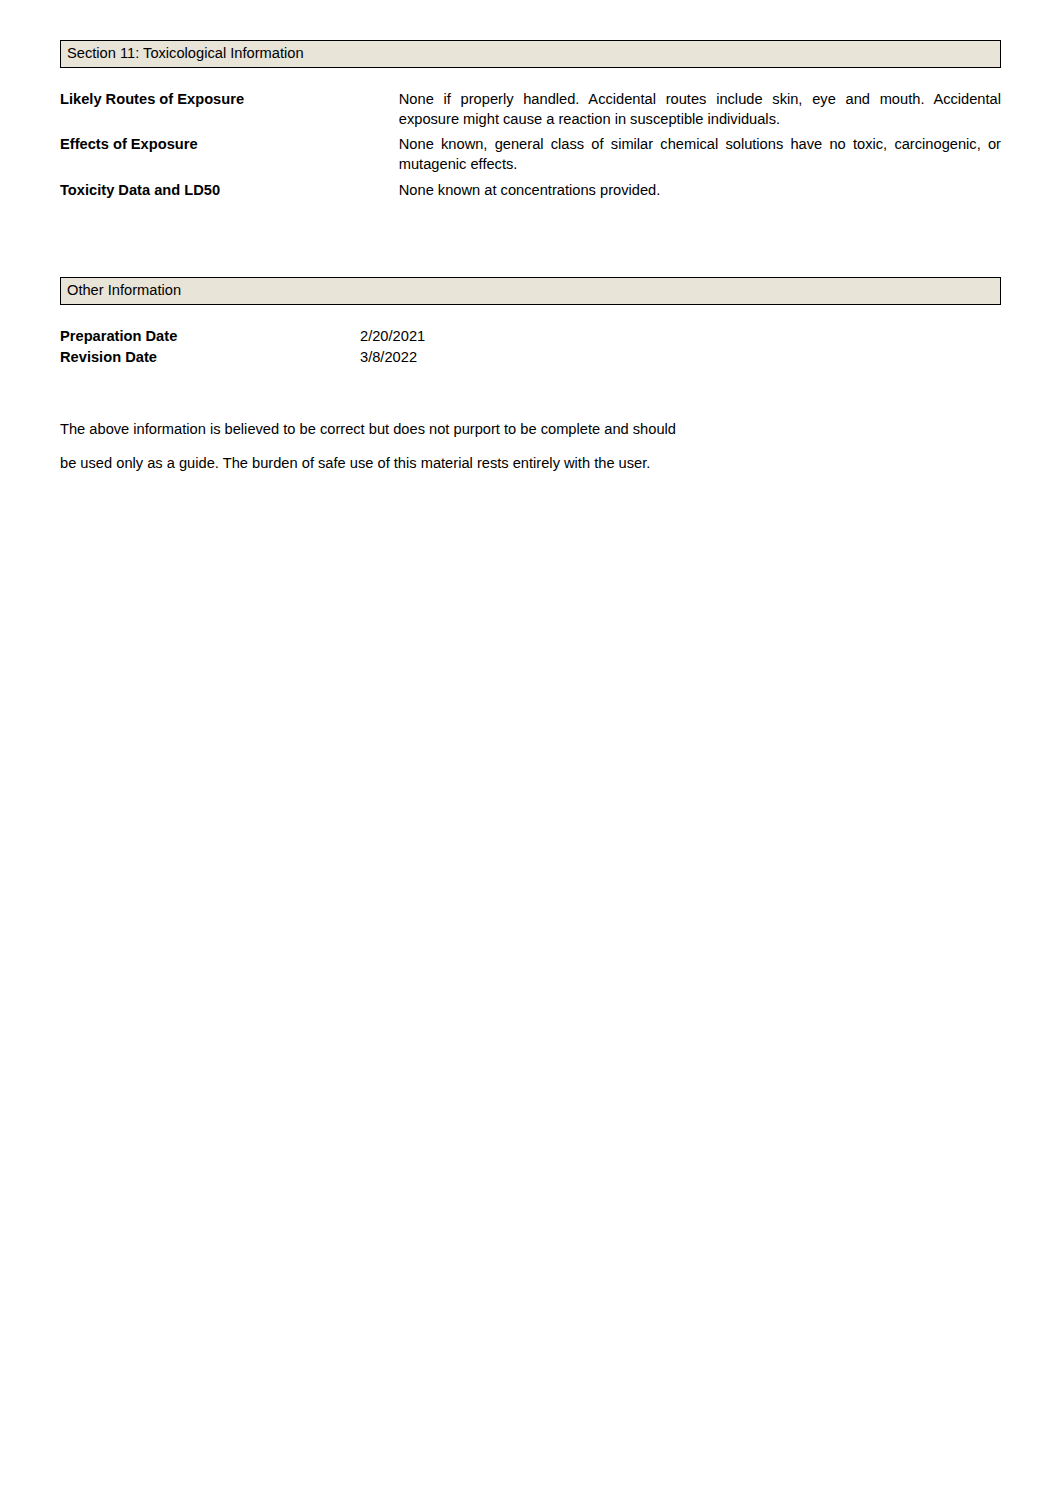Section 11: Toxicological Information
| Likely Routes of Exposure | None if properly handled. Accidental routes include skin, eye and mouth. Accidental exposure might cause a reaction in susceptible individuals. |
| Effects of Exposure | None known, general class of similar chemical solutions have no toxic, carcinogenic, or mutagenic effects. |
| Toxicity Data and LD50 | None known at concentrations provided. |
Other Information
| Preparation Date | 2/20/2021 |
| Revision Date | 3/8/2022 |
The above information is believed to be correct but does not purport to be complete and should
be used only as a guide. The burden of safe use of this material rests entirely with the user.